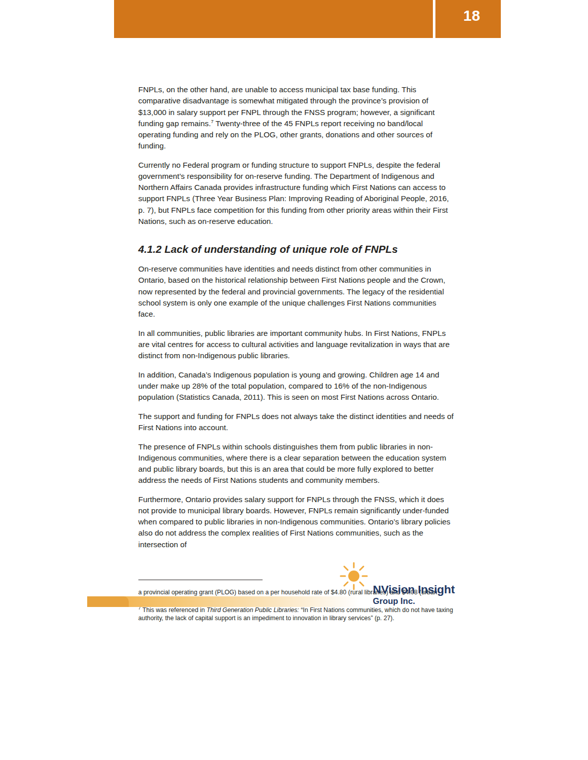18
FNPLs, on the other hand, are unable to access municipal tax base funding. This comparative disadvantage is somewhat mitigated through the province’s provision of $13,000 in salary support per FNPL through the FNSS program; however, a significant funding gap remains.7 Twenty-three of the 45 FNPLs report receiving no band/local operating funding and rely on the PLOG, other grants, donations and other sources of funding.
Currently no Federal program or funding structure to support FNPLs, despite the federal government’s responsibility for on-reserve funding. The Department of Indigenous and Northern Affairs Canada provides infrastructure funding which First Nations can access to support FNPLs (Three Year Business Plan: Improving Reading of Aboriginal People, 2016, p. 7), but FNPLs face competition for this funding from other priority areas within their First Nations, such as on-reserve education.
4.1.2 Lack of understanding of unique role of FNPLs
On-reserve communities have identities and needs distinct from other communities in Ontario, based on the historical relationship between First Nations people and the Crown, now represented by the federal and provincial governments. The legacy of the residential school system is only one example of the unique challenges First Nations communities face.
In all communities, public libraries are important community hubs. In First Nations, FNPLs are vital centres for access to cultural activities and language revitalization in ways that are distinct from non-Indigenous public libraries.
In addition, Canada’s Indigenous population is young and growing. Children age 14 and under make up 28% of the total population, compared to 16% of the non-Indigenous population (Statistics Canada, 2011). This is seen on most First Nations across Ontario.
The support and funding for FNPLs does not always take the distinct identities and needs of First Nations into account.
The presence of FNPLs within schools distinguishes them from public libraries in non-Indigenous communities, where there is a clear separation between the education system and public library boards, but this is an area that could be more fully explored to better address the needs of First Nations students and community members.
Furthermore, Ontario provides salary support for FNPLs through the FNSS, which it does not provide to municipal library boards. However, FNPLs remain significantly under-funded when compared to public libraries in non-Indigenous communities. Ontario’s library policies also do not address the complex realities of First Nations communities, such as the intersection of
a provincial operating grant (PLOG) based on a per household rate of $4.80 (rural libraries) and $4.08 (urban libraries).
7 This was referenced in Third Generation Public Libraries: “In First Nations communities, which do not have taxing authority, the lack of capital support is an impediment to innovation in library services” (p. 27).
NVision Insight
Group Inc.